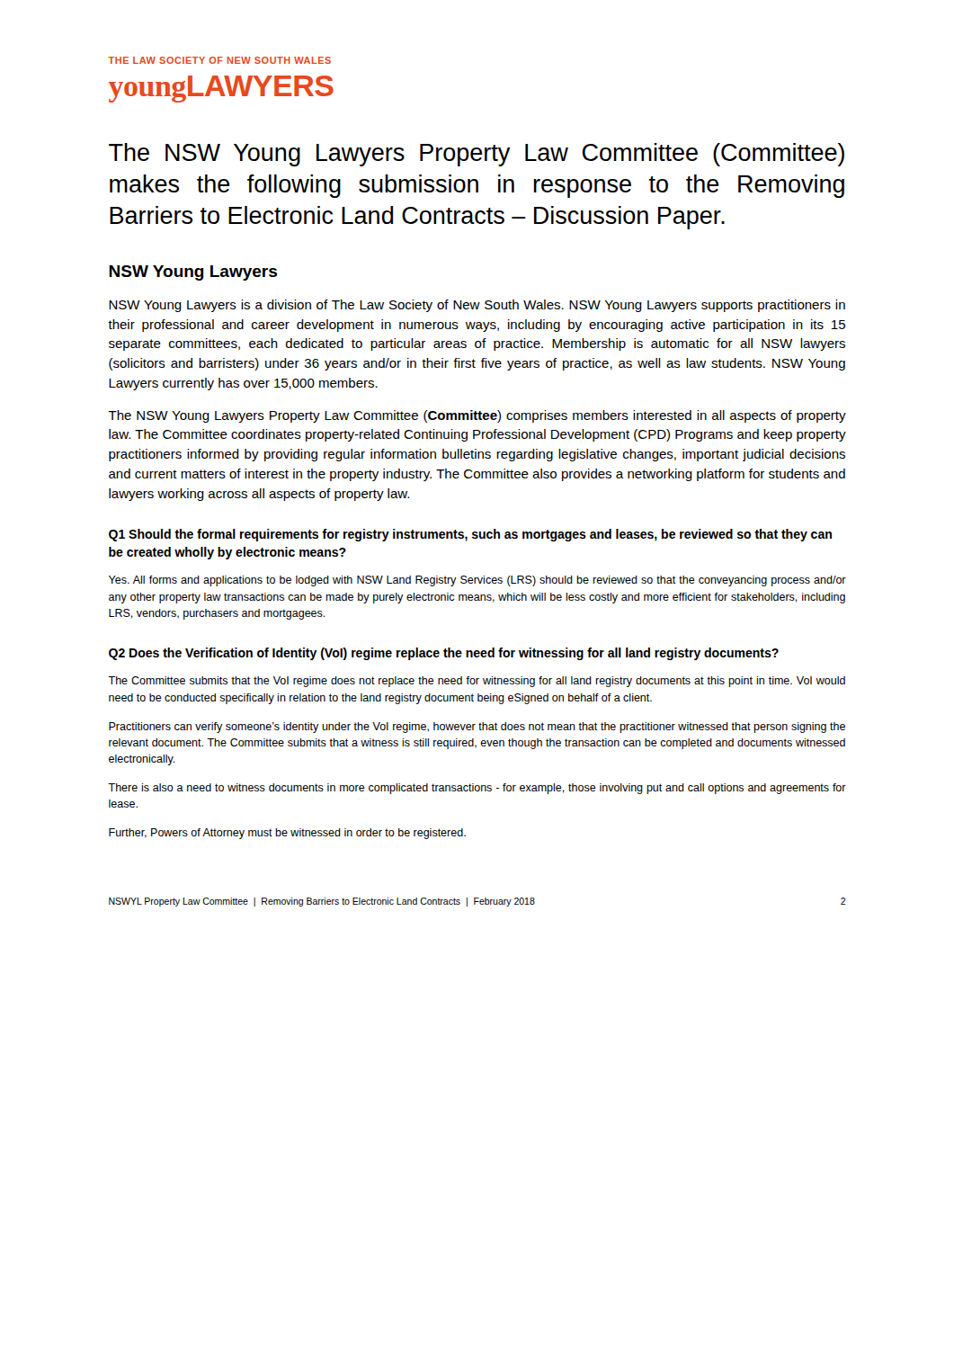THE LAW SOCIETY OF NEW SOUTH WALES
young LAWYERS
The NSW Young Lawyers Property Law Committee (Committee) makes the following submission in response to the Removing Barriers to Electronic Land Contracts – Discussion Paper.
NSW Young Lawyers
NSW Young Lawyers is a division of The Law Society of New South Wales. NSW Young Lawyers supports practitioners in their professional and career development in numerous ways, including by encouraging active participation in its 15 separate committees, each dedicated to particular areas of practice. Membership is automatic for all NSW lawyers (solicitors and barristers) under 36 years and/or in their first five years of practice, as well as law students. NSW Young Lawyers currently has over 15,000 members.
The NSW Young Lawyers Property Law Committee (Committee) comprises members interested in all aspects of property law. The Committee coordinates property-related Continuing Professional Development (CPD) Programs and keep property practitioners informed by providing regular information bulletins regarding legislative changes, important judicial decisions and current matters of interest in the property industry. The Committee also provides a networking platform for students and lawyers working across all aspects of property law.
Q1 Should the formal requirements for registry instruments, such as mortgages and leases, be reviewed so that they can be created wholly by electronic means?
Yes. All forms and applications to be lodged with NSW Land Registry Services (LRS) should be reviewed so that the conveyancing process and/or any other property law transactions can be made by purely electronic means, which will be less costly and more efficient for stakeholders, including LRS, vendors, purchasers and mortgagees.
Q2 Does the Verification of Identity (VoI) regime replace the need for witnessing for all land registry documents?
The Committee submits that the VoI regime does not replace the need for witnessing for all land registry documents at this point in time. VoI would need to be conducted specifically in relation to the land registry document being eSigned on behalf of a client.
Practitioners can verify someone’s identity under the VoI regime, however that does not mean that the practitioner witnessed that person signing the relevant document. The Committee submits that a witness is still required, even though the transaction can be completed and documents witnessed electronically.
There is also a need to witness documents in more complicated transactions - for example, those involving put and call options and agreements for lease.
Further, Powers of Attorney must be witnessed in order to be registered.
NSWYL Property Law Committee | Removing Barriers to Electronic Land Contracts | February 2018 2